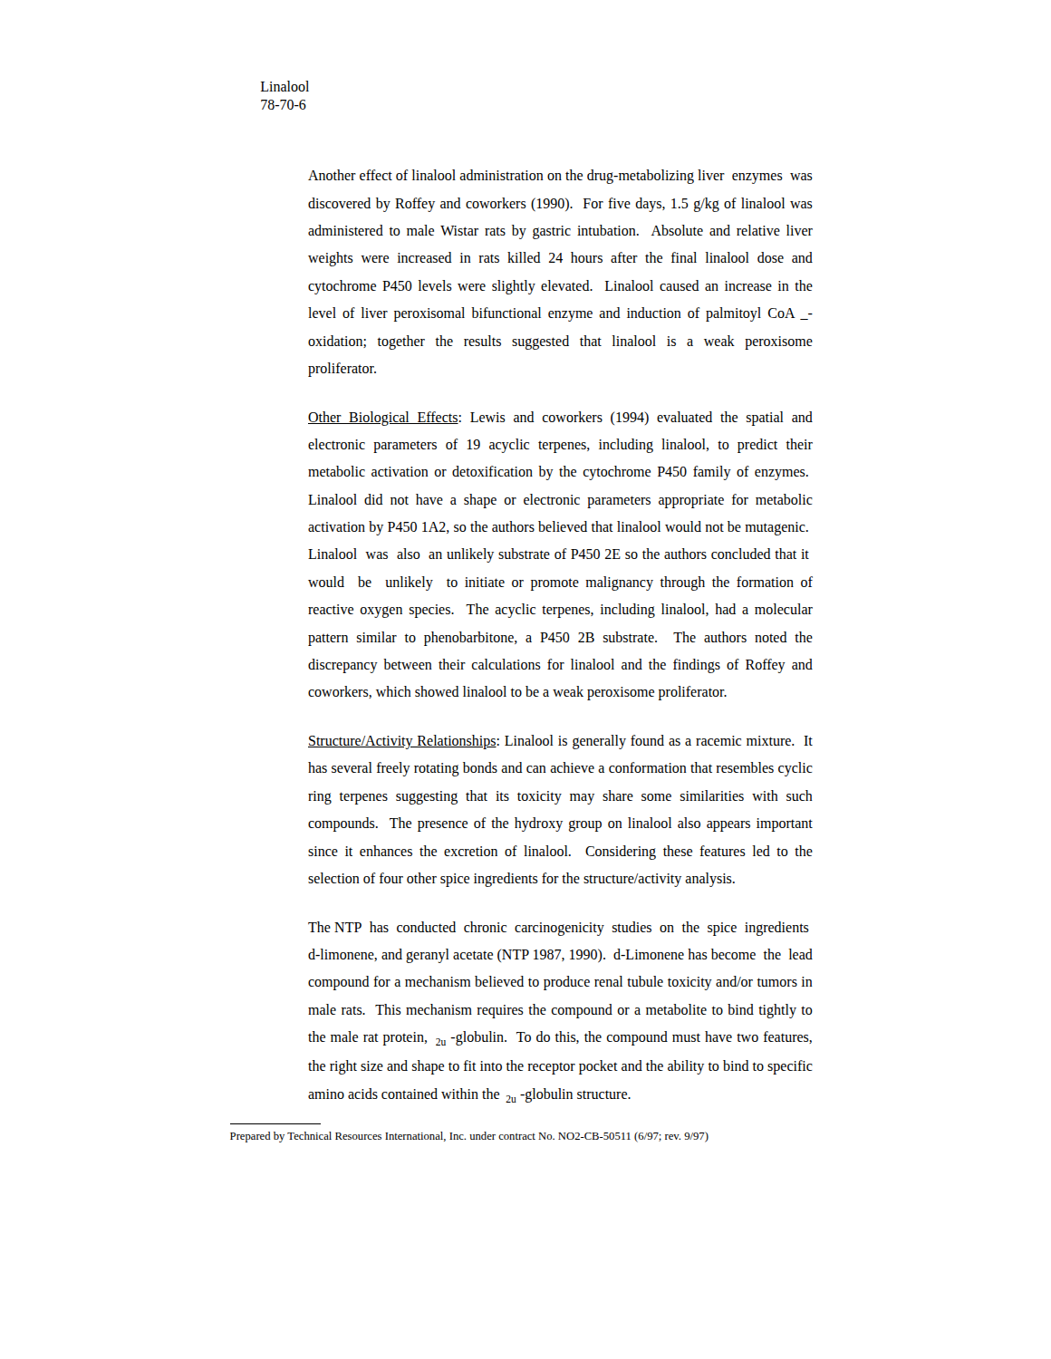Linalool
78-70-6
Another effect of linalool administration on the drug-metabolizing liver enzymes was discovered by Roffey and coworkers (1990). For five days, 1.5 g/kg of linalool was administered to male Wistar rats by gastric intubation. Absolute and relative liver weights were increased in rats killed 24 hours after the final linalool dose and cytochrome P450 levels were slightly elevated. Linalool caused an increase in the level of liver peroxisomal bifunctional enzyme and induction of palmitoyl CoA _-oxidation; together the results suggested that linalool is a weak peroxisome proliferator.
Other Biological Effects: Lewis and coworkers (1994) evaluated the spatial and electronic parameters of 19 acyclic terpenes, including linalool, to predict their metabolic activation or detoxification by the cytochrome P450 family of enzymes. Linalool did not have a shape or electronic parameters appropriate for metabolic activation by P450 1A2, so the authors believed that linalool would not be mutagenic. Linalool was also an unlikely substrate of P450 2E so the authors concluded that it would be unlikely to initiate or promote malignancy through the formation of reactive oxygen species. The acyclic terpenes, including linalool, had a molecular pattern similar to phenobarbitone, a P450 2B substrate. The authors noted the discrepancy between their calculations for linalool and the findings of Roffey and coworkers, which showed linalool to be a weak peroxisome proliferator.
Structure/Activity Relationships: Linalool is generally found as a racemic mixture. It has several freely rotating bonds and can achieve a conformation that resembles cyclic ring terpenes suggesting that its toxicity may share some similarities with such compounds. The presence of the hydroxy group on linalool also appears important since it enhances the excretion of linalool. Considering these features led to the selection of four other spice ingredients for the structure/activity analysis.
The NTP has conducted chronic carcinogenicity studies on the spice ingredients d-limonene, and geranyl acetate (NTP 1987, 1990). d-Limonene has become the lead compound for a mechanism believed to produce renal tubule toxicity and/or tumors in male rats. This mechanism requires the compound or a metabolite to bind tightly to the male rat protein, 2u -globulin. To do this, the compound must have two features, the right size and shape to fit into the receptor pocket and the ability to bind to specific amino acids contained within the 2u -globulin structure.
Prepared by Technical Resources International, Inc. under contract No. NO2-CB-50511 (6/97; rev. 9/97)